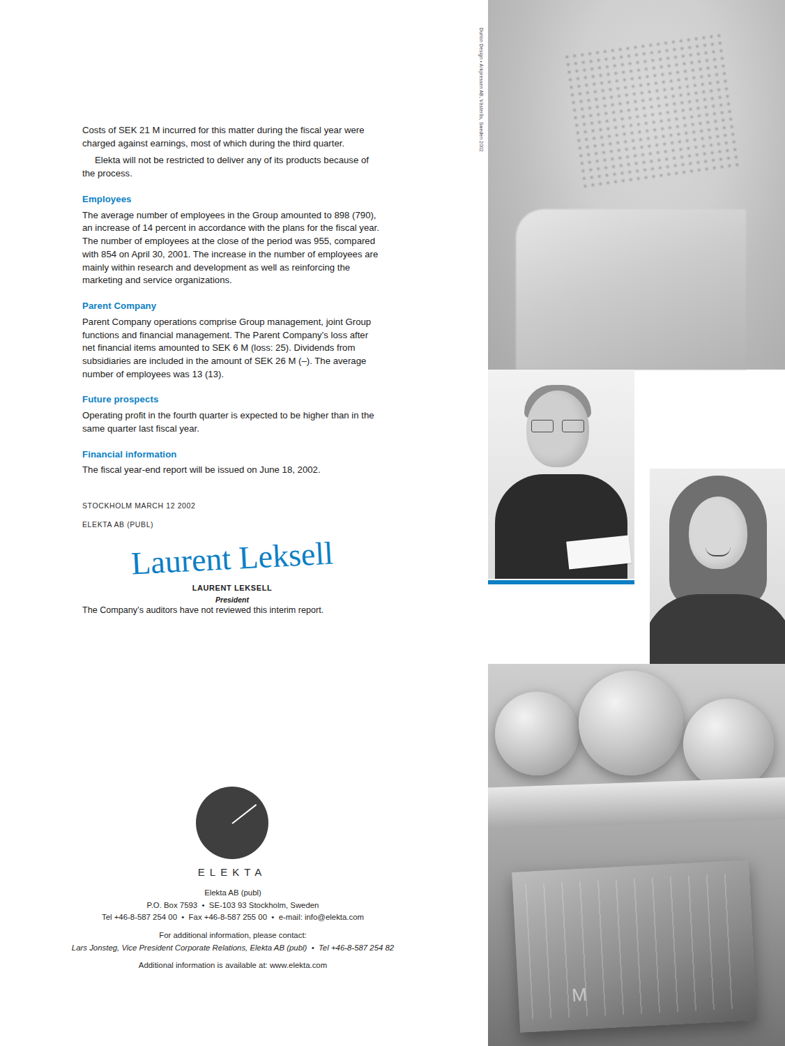Durlon Design • Arkpressen AB, Västerås, Sweden 2002
M
Costs of SEK 21 M incurred for this matter during the fiscal year were charged against earnings, most of which during the third quarter.
Elekta will not be restricted to deliver any of its products because of the process.
Employees
The average number of employees in the Group amounted to 898 (790), an increase of 14 percent in accordance with the plans for the fiscal year. The number of employees at the close of the period was 955, compared with 854 on April 30, 2001. The increase in the number of employees are mainly within research and development as well as reinforcing the marketing and service organizations.
Parent Company
Parent Company operations comprise Group management, joint Group functions and financial management. The Parent Company’s loss after net financial items amounted to SEK 6 M (loss: 25). Dividends from subsidiaries are included in the amount of SEK 26 M (–). The average number of employees was 13 (13).
Future prospects
Operating profit in the fourth quarter is expected to be higher than in the same quarter last fiscal year.
Financial information
The fiscal year-end report will be issued on June 18, 2002.
STOCKHOLM MARCH 12 2002
ELEKTA AB (PUBL)
Laurent Leksell
LAURENT LEKSELL
President
The Company’s auditors have not reviewed this interim report.
ELEKTA
Elekta AB (publ)
P.O. Box 7593 • SE-103 93 Stockholm, Sweden
Tel +46-8-587 254 00 • Fax +46-8-587 255 00 • e-mail: info@elekta.com
For additional information, please contact:
Lars Jonsteg, Vice President Corporate Relations, Elekta AB (publ) • Tel +46-8-587 254 82
Additional information is available at: www.elekta.com